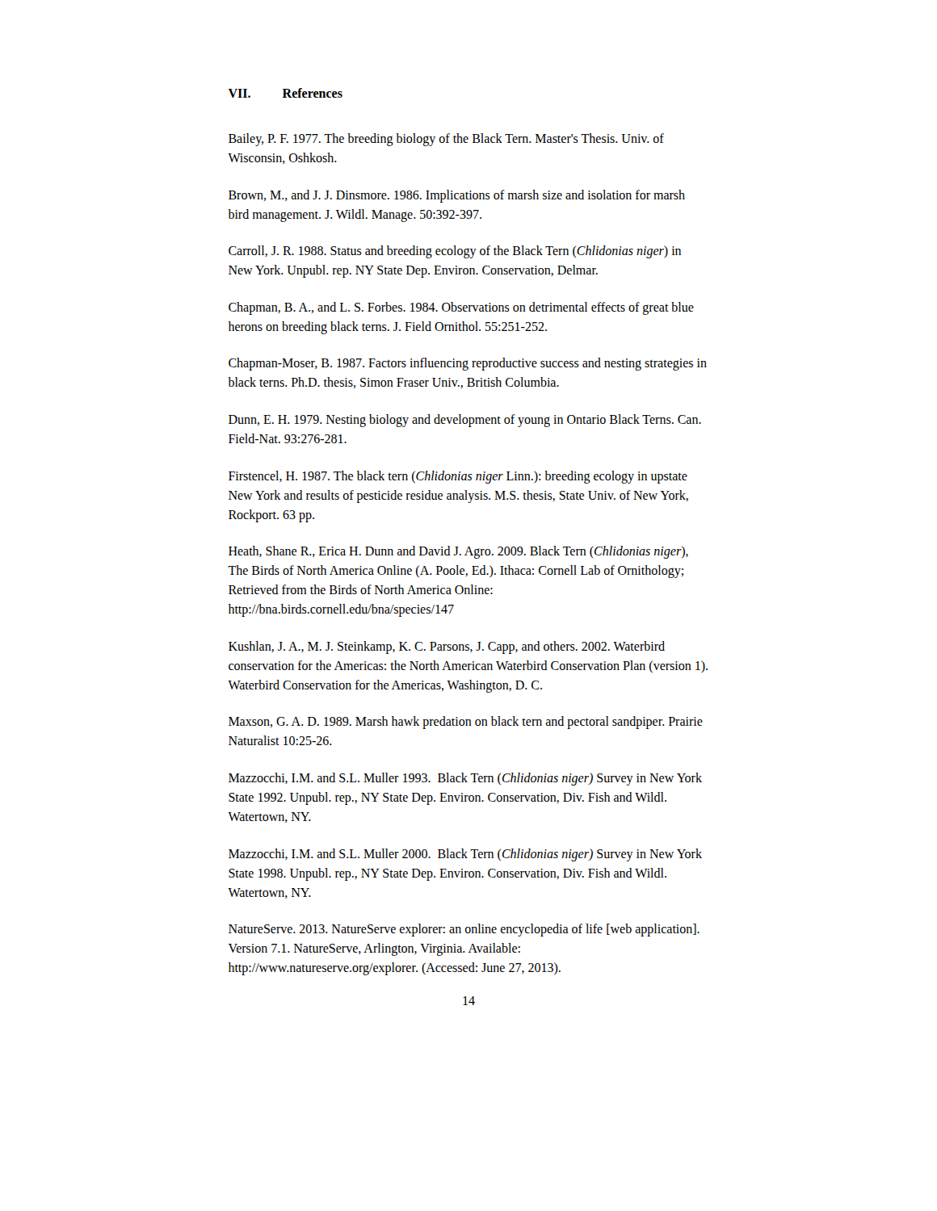VII. References
Bailey, P. F. 1977. The breeding biology of the Black Tern. Master's Thesis. Univ. of Wisconsin, Oshkosh.
Brown, M., and J. J. Dinsmore. 1986. Implications of marsh size and isolation for marsh bird management. J. Wildl. Manage. 50:392-397.
Carroll, J. R. 1988. Status and breeding ecology of the Black Tern (Chlidonias niger) in New York. Unpubl. rep. NY State Dep. Environ. Conservation, Delmar.
Chapman, B. A., and L. S. Forbes. 1984. Observations on detrimental effects of great blue herons on breeding black terns. J. Field Ornithol. 55:251-252.
Chapman-Moser, B. 1987. Factors influencing reproductive success and nesting strategies in black terns. Ph.D. thesis, Simon Fraser Univ., British Columbia.
Dunn, E. H. 1979. Nesting biology and development of young in Ontario Black Terns. Can. Field-Nat. 93:276-281.
Firstencel, H. 1987. The black tern (Chlidonias niger Linn.): breeding ecology in upstate New York and results of pesticide residue analysis. M.S. thesis, State Univ. of New York, Rockport. 63 pp.
Heath, Shane R., Erica H. Dunn and David J. Agro. 2009. Black Tern (Chlidonias niger), The Birds of North America Online (A. Poole, Ed.). Ithaca: Cornell Lab of Ornithology; Retrieved from the Birds of North America Online: http://bna.birds.cornell.edu/bna/species/147
Kushlan, J. A., M. J. Steinkamp, K. C. Parsons, J. Capp, and others. 2002. Waterbird conservation for the Americas: the North American Waterbird Conservation Plan (version 1). Waterbird Conservation for the Americas, Washington, D. C.
Maxson, G. A. D. 1989. Marsh hawk predation on black tern and pectoral sandpiper. Prairie Naturalist 10:25-26.
Mazzocchi, I.M. and S.L. Muller 1993. Black Tern (Chlidonias niger) Survey in New York State 1992. Unpubl. rep., NY State Dep. Environ. Conservation, Div. Fish and Wildl. Watertown, NY.
Mazzocchi, I.M. and S.L. Muller 2000. Black Tern (Chlidonias niger) Survey in New York State 1998. Unpubl. rep., NY State Dep. Environ. Conservation, Div. Fish and Wildl. Watertown, NY.
NatureServe. 2013. NatureServe explorer: an online encyclopedia of life [web application]. Version 7.1. NatureServe, Arlington, Virginia. Available: http://www.natureserve.org/explorer. (Accessed: June 27, 2013).
14